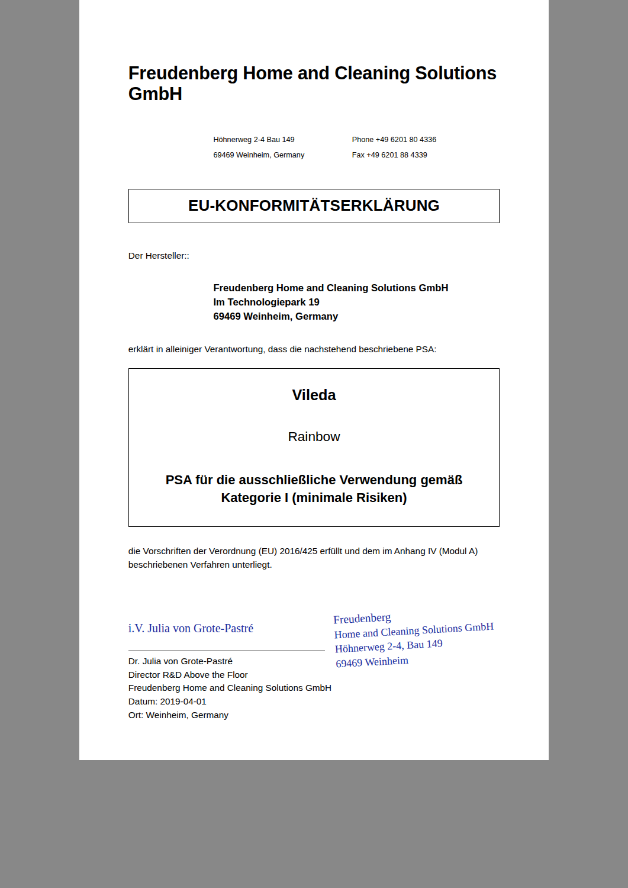Freudenberg Home and Cleaning Solutions GmbH
| Höhnerweg 2-4 Bau 149 | Phone +49 6201 80 4336 |
| 69469 Weinheim, Germany | Fax +49 6201 88 4339 |
EU-KONFORMITÄTSERKLÄRUNG
Der Hersteller::
Freudenberg Home and Cleaning Solutions GmbH
Im Technologiepark 19
69469 Weinheim, Germany
erklärt in alleiniger Verantwortung, dass die nachstehend beschriebene PSA:
Vileda
Rainbow
PSA für die ausschließliche Verwendung gemäß
Kategorie I (minimale Risiken)
die Vorschriften der Verordnung (EU) 2016/425 erfüllt und dem im Anhang IV (Modul A) beschriebenen Verfahren unterliegt.
i.V. Julia von Grote-Pastré
Freudenberg
Home and Cleaning Solutions GmbH
Höhnerweg 2-4, Bau 149
69469 Weinheim
Dr. Julia von Grote-Pastré
Director R&D Above the Floor
Freudenberg Home and Cleaning Solutions GmbH
Datum: 2019-04-01
Ort: Weinheim, Germany